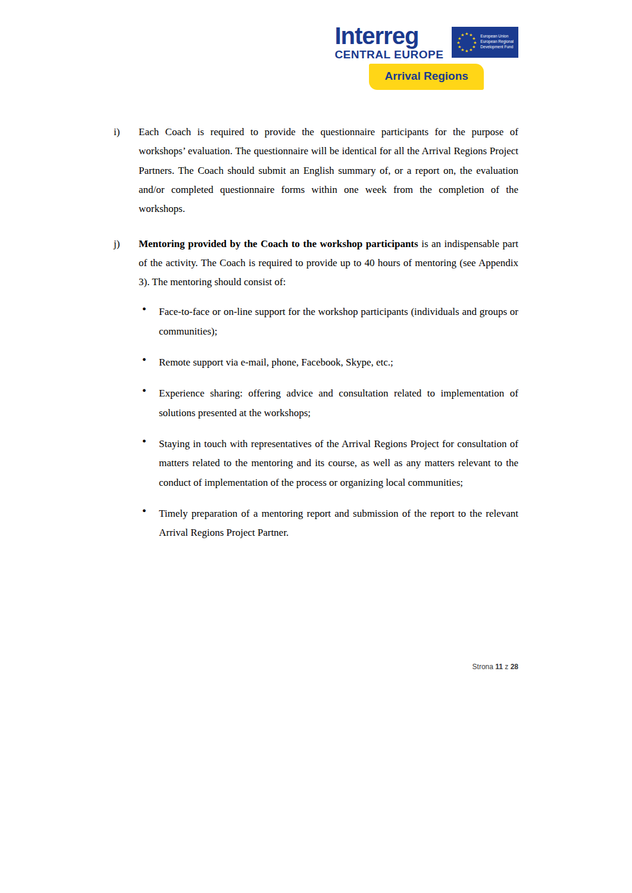Interreg
CENTRAL EUROPE
★ ★ ★ ★ ★ ★ ★ ★ ★ ★ ★ ★
European Union
European Regional
Development Fund
Arrival Regions
i) Each Coach is required to provide the questionnaire participants for the purpose of workshops’ evaluation. The questionnaire will be identical for all the Arrival Regions Project Partners. The Coach should submit an English summary of, or a report on, the evaluation and/or completed questionnaire forms within one week from the completion of the workshops.
j) Mentoring provided by the Coach to the workshop participants is an indispensable part of the activity. The Coach is required to provide up to 40 hours of mentoring (see Appendix 3). The mentoring should consist of:
Face-to-face or on-line support for the workshop participants (individuals and groups or communities);
Remote support via e-mail, phone, Facebook, Skype, etc.;
Experience sharing: offering advice and consultation related to implementation of solutions presented at the workshops;
Staying in touch with representatives of the Arrival Regions Project for consultation of matters related to the mentoring and its course, as well as any matters relevant to the conduct of implementation of the process or organizing local communities;
Timely preparation of a mentoring report and submission of the report to the relevant Arrival Regions Project Partner.
Strona 11 z 28